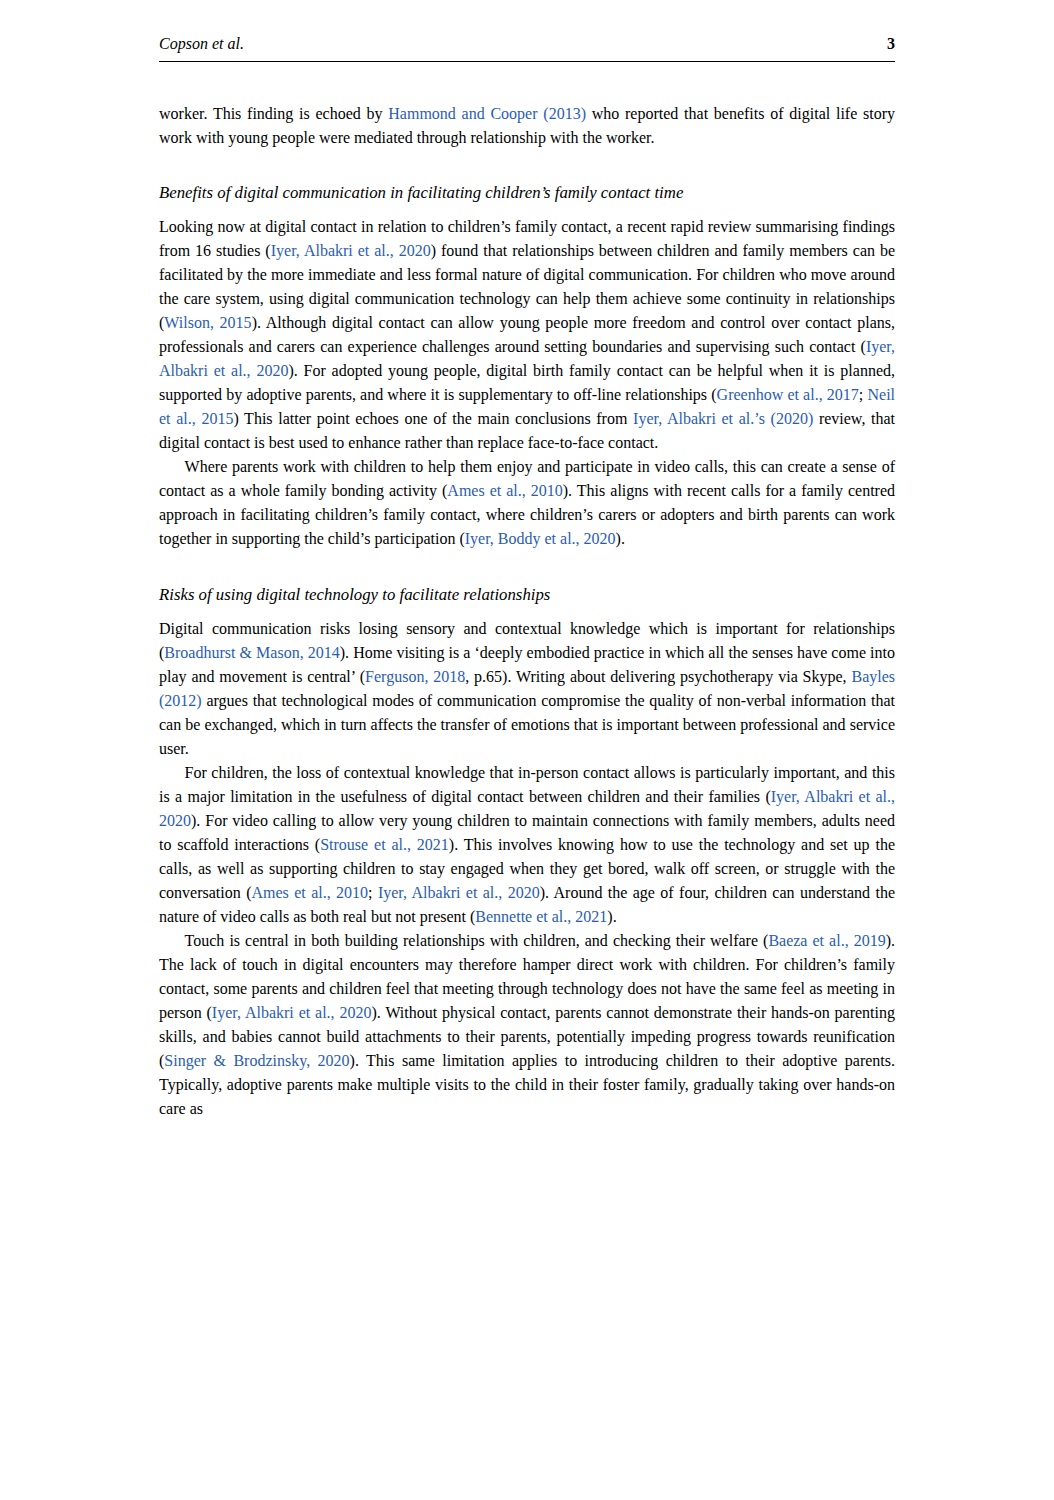Copson et al. 3
worker. This finding is echoed by Hammond and Cooper (2013) who reported that benefits of digital life story work with young people were mediated through relationship with the worker.
Benefits of digital communication in facilitating children’s family contact time
Looking now at digital contact in relation to children’s family contact, a recent rapid review summarising findings from 16 studies (Iyer, Albakri et al., 2020) found that relationships between children and family members can be facilitated by the more immediate and less formal nature of digital communication. For children who move around the care system, using digital communication technology can help them achieve some continuity in relationships (Wilson, 2015). Although digital contact can allow young people more freedom and control over contact plans, professionals and carers can experience challenges around setting boundaries and supervising such contact (Iyer, Albakri et al., 2020). For adopted young people, digital birth family contact can be helpful when it is planned, supported by adoptive parents, and where it is supplementary to off-line relationships (Greenhow et al., 2017; Neil et al., 2015) This latter point echoes one of the main conclusions from Iyer, Albakri et al.’s (2020) review, that digital contact is best used to enhance rather than replace face-to-face contact.
Where parents work with children to help them enjoy and participate in video calls, this can create a sense of contact as a whole family bonding activity (Ames et al., 2010). This aligns with recent calls for a family centred approach in facilitating children’s family contact, where children’s carers or adopters and birth parents can work together in supporting the child’s participation (Iyer, Boddy et al., 2020).
Risks of using digital technology to facilitate relationships
Digital communication risks losing sensory and contextual knowledge which is important for relationships (Broadhurst & Mason, 2014). Home visiting is a ‘deeply embodied practice in which all the senses have come into play and movement is central’ (Ferguson, 2018, p.65). Writing about delivering psychotherapy via Skype, Bayles (2012) argues that technological modes of communication compromise the quality of non-verbal information that can be exchanged, which in turn affects the transfer of emotions that is important between professional and service user.
For children, the loss of contextual knowledge that in-person contact allows is particularly important, and this is a major limitation in the usefulness of digital contact between children and their families (Iyer, Albakri et al., 2020). For video calling to allow very young children to maintain connections with family members, adults need to scaffold interactions (Strouse et al., 2021). This involves knowing how to use the technology and set up the calls, as well as supporting children to stay engaged when they get bored, walk off screen, or struggle with the conversation (Ames et al., 2010; Iyer, Albakri et al., 2020). Around the age of four, children can understand the nature of video calls as both real but not present (Bennette et al., 2021).
Touch is central in both building relationships with children, and checking their welfare (Baeza et al., 2019). The lack of touch in digital encounters may therefore hamper direct work with children. For children’s family contact, some parents and children feel that meeting through technology does not have the same feel as meeting in person (Iyer, Albakri et al., 2020). Without physical contact, parents cannot demonstrate their hands-on parenting skills, and babies cannot build attachments to their parents, potentially impeding progress towards reunification (Singer & Brodzinsky, 2020). This same limitation applies to introducing children to their adoptive parents. Typically, adoptive parents make multiple visits to the child in their foster family, gradually taking over hands-on care as